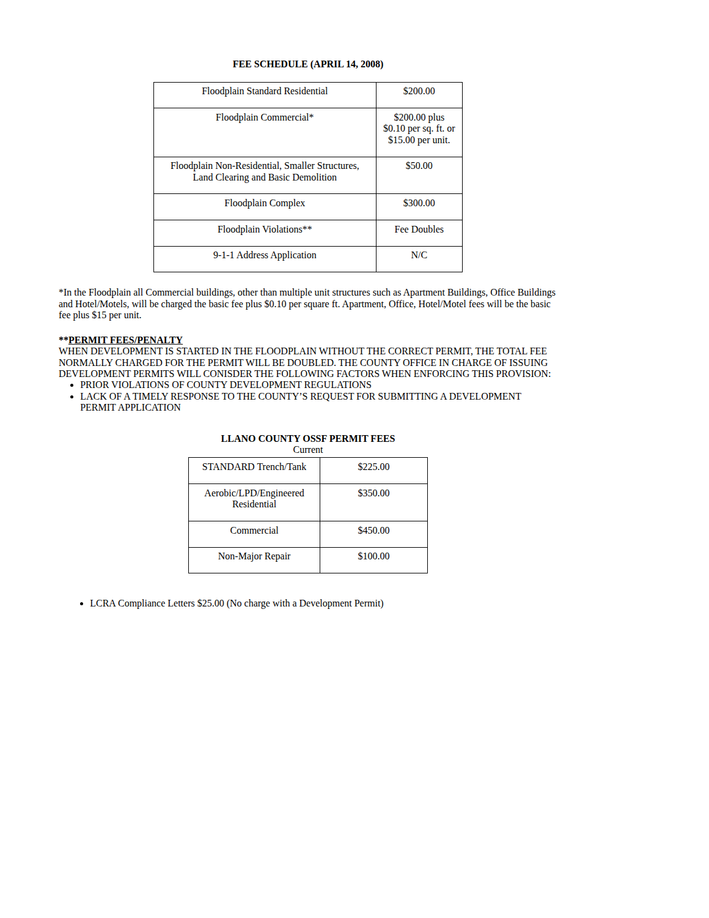FEE SCHEDULE (APRIL 14, 2008)
| Floodplain Standard Residential | $200.00 |
| Floodplain Commercial* | $200.00 plus $0.10 per sq. ft. or $15.00 per unit. |
| Floodplain Non-Residential, Smaller Structures, Land Clearing and Basic Demolition | $50.00 |
| Floodplain Complex | $300.00 |
| Floodplain Violations** | Fee Doubles |
| 9-1-1 Address Application | N/C |
*In the Floodplain all Commercial buildings, other than multiple unit structures such as Apartment Buildings, Office Buildings and Hotel/Motels, will be charged the basic fee plus $0.10 per square ft. Apartment, Office, Hotel/Motel fees will be the basic fee plus $15 per unit.
**PERMIT FEES/PENALTY
WHEN DEVELOPMENT IS STARTED IN THE FLOODPLAIN WITHOUT THE CORRECT PERMIT, THE TOTAL FEE NORMALLY CHARGED FOR THE PERMIT WILL BE DOUBLED. THE COUNTY OFFICE IN CHARGE OF ISSUING DEVELOPMENT PERMITS WILL CONISDER THE FOLLOWING FACTORS WHEN ENFORCING THIS PROVISION:
PRIOR VIOLATIONS OF COUNTY DEVELOPMENT REGULATIONS
LACK OF A TIMELY RESPONSE TO THE COUNTY’S REQUEST FOR SUBMITTING A DEVELOPMENT PERMIT APPLICATION
LLANO COUNTY OSSF PERMIT FEES
Current
| STANDARD Trench/Tank | $225.00 |
| Aerobic/LPD/Engineered Residential | $350.00 |
| Commercial | $450.00 |
| Non-Major Repair | $100.00 |
LCRA Compliance Letters $25.00 (No charge with a Development Permit)